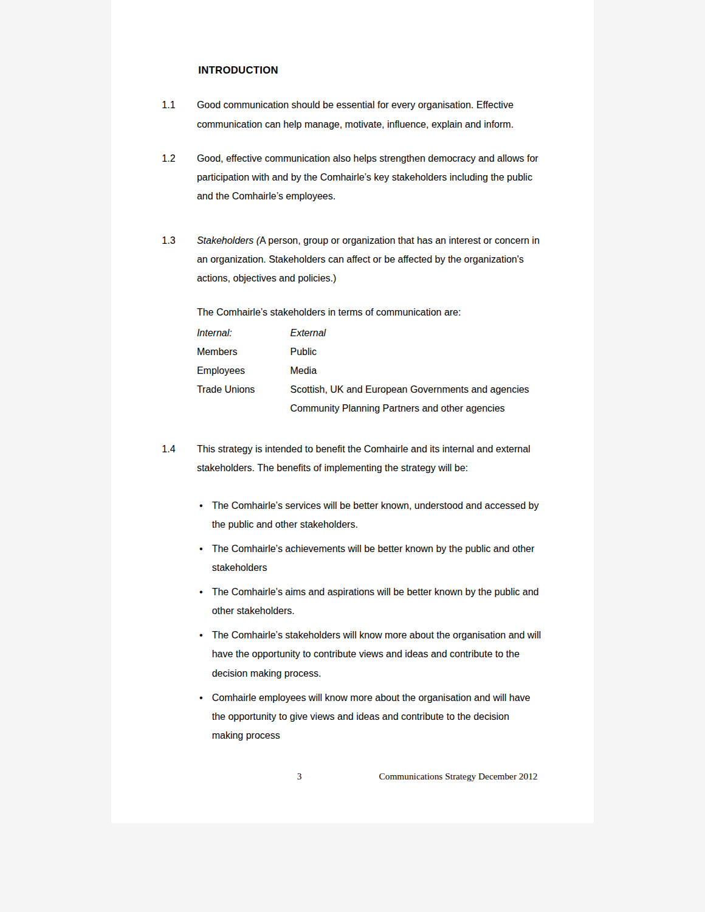INTRODUCTION
1.1
Good communication should be essential for every organisation. Effective communication can help manage, motivate, influence, explain and inform.
1.2
Good, effective communication also helps strengthen democracy and allows for participation with and by the Comhairle’s key stakeholders including the public and the Comhairle’s employees.
1.3
Stakeholders (A person, group or organization that has an interest or concern in an organization. Stakeholders can affect or be affected by the organization's actions, objectives and policies.)
The Comhairle’s stakeholders in terms of communication are:
| Internal: | External |
| Members | Public |
| Employees | Media |
| Trade Unions | Scottish, UK and European Governments and agencies |
| | Community Planning Partners and other agencies |
1.4
This strategy is intended to benefit the Comhairle and its internal and external stakeholders. The benefits of implementing the strategy will be:
The Comhairle’s services will be better known, understood and accessed by the public and other stakeholders.
The Comhairle’s achievements will be better known by the public and other stakeholders
The Comhairle’s aims and aspirations will be better known by the public and other stakeholders.
The Comhairle’s stakeholders will know more about the organisation and will have the opportunity to contribute views and ideas and contribute to the decision making process.
Comhairle employees will know more about the organisation and will have the opportunity to give views and ideas and contribute to the decision making process
3
Communications Strategy December 2012